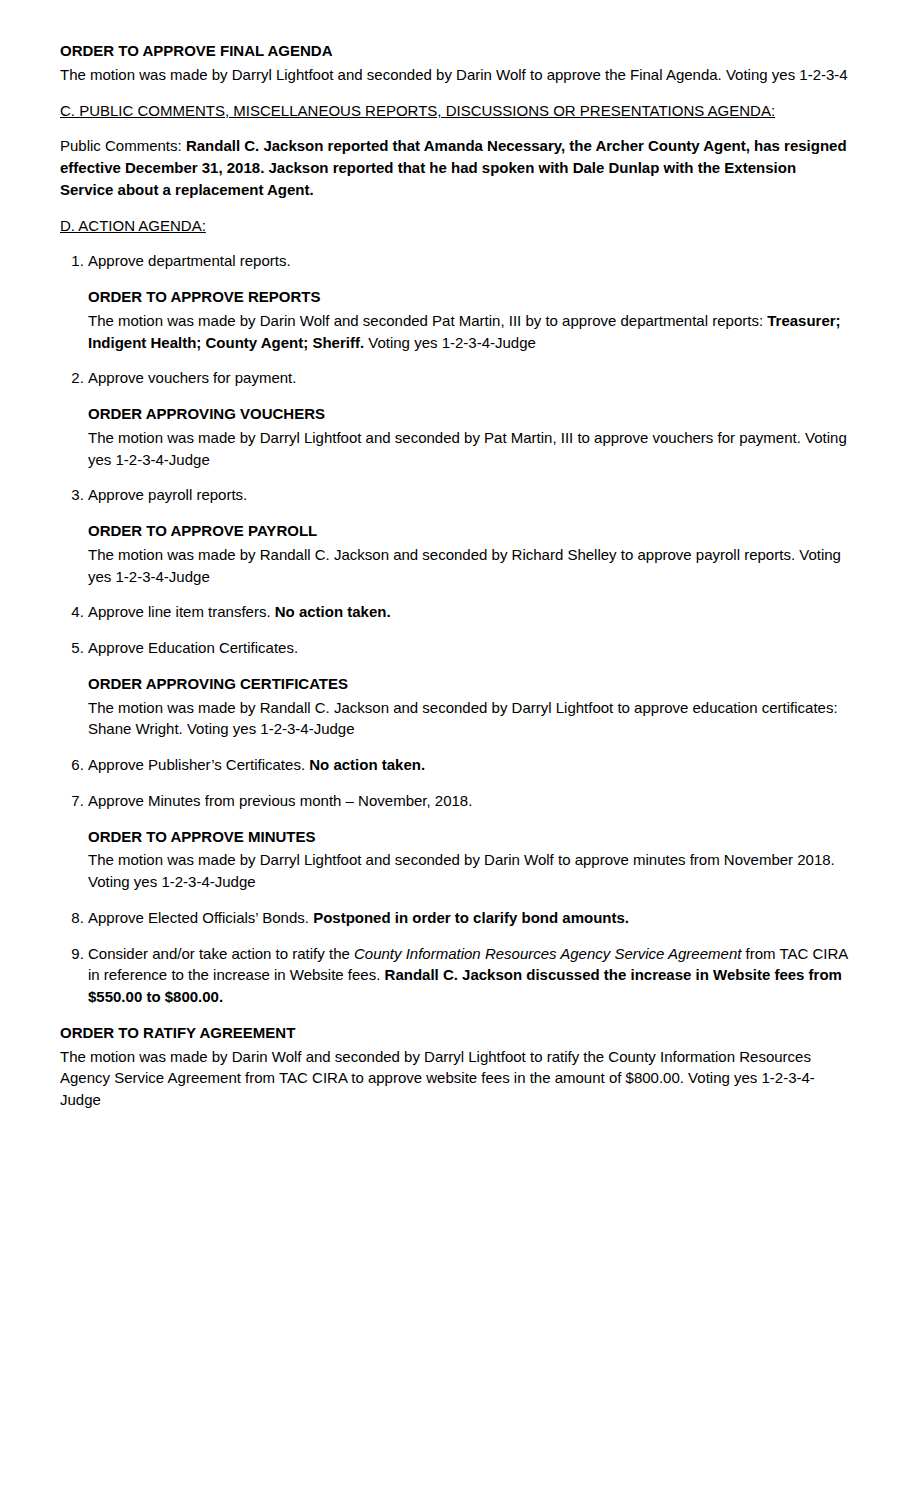ORDER TO APPROVE FINAL AGENDA
The motion was made by Darryl Lightfoot and seconded by Darin Wolf to approve the Final Agenda. Voting yes 1-2-3-4
C. PUBLIC COMMENTS, MISCELLANEOUS REPORTS, DISCUSSIONS OR PRESENTATIONS AGENDA:
Public Comments: Randall C. Jackson reported that Amanda Necessary, the Archer County Agent, has resigned effective December 31, 2018. Jackson reported that he had spoken with Dale Dunlap with the Extension Service about a replacement Agent.
D. ACTION AGENDA:
Approve departmental reports.
ORDER TO APPROVE REPORTS
The motion was made by Darin Wolf and seconded Pat Martin, III by to approve departmental reports: Treasurer; Indigent Health; County Agent; Sheriff. Voting yes 1-2-3-4-Judge
Approve vouchers for payment.
ORDER APPROVING VOUCHERS
The motion was made by Darryl Lightfoot and seconded by Pat Martin, III to approve vouchers for payment. Voting yes 1-2-3-4-Judge
Approve payroll reports.
ORDER TO APPROVE PAYROLL
The motion was made by Randall C. Jackson and seconded by Richard Shelley to approve payroll reports. Voting yes 1-2-3-4-Judge
Approve line item transfers. No action taken.
Approve Education Certificates.
ORDER APPROVING CERTIFICATES
The motion was made by Randall C. Jackson and seconded by Darryl Lightfoot to approve education certificates: Shane Wright. Voting yes 1-2-3-4-Judge
Approve Publisher’s Certificates. No action taken.
Approve Minutes from previous month – November, 2018.
ORDER TO APPROVE MINUTES
The motion was made by Darryl Lightfoot and seconded by Darin Wolf to approve minutes from November 2018. Voting yes 1-2-3-4-Judge
Approve Elected Officials’ Bonds. Postponed in order to clarify bond amounts.
Consider and/or take action to ratify the County Information Resources Agency Service Agreement from TAC CIRA in reference to the increase in Website fees. Randall C. Jackson discussed the increase in Website fees from $550.00 to $800.00.
ORDER TO RATIFY AGREEMENT
The motion was made by Darin Wolf and seconded by Darryl Lightfoot to ratify the County Information Resources Agency Service Agreement from TAC CIRA to approve website fees in the amount of $800.00. Voting yes 1-2-3-4-Judge